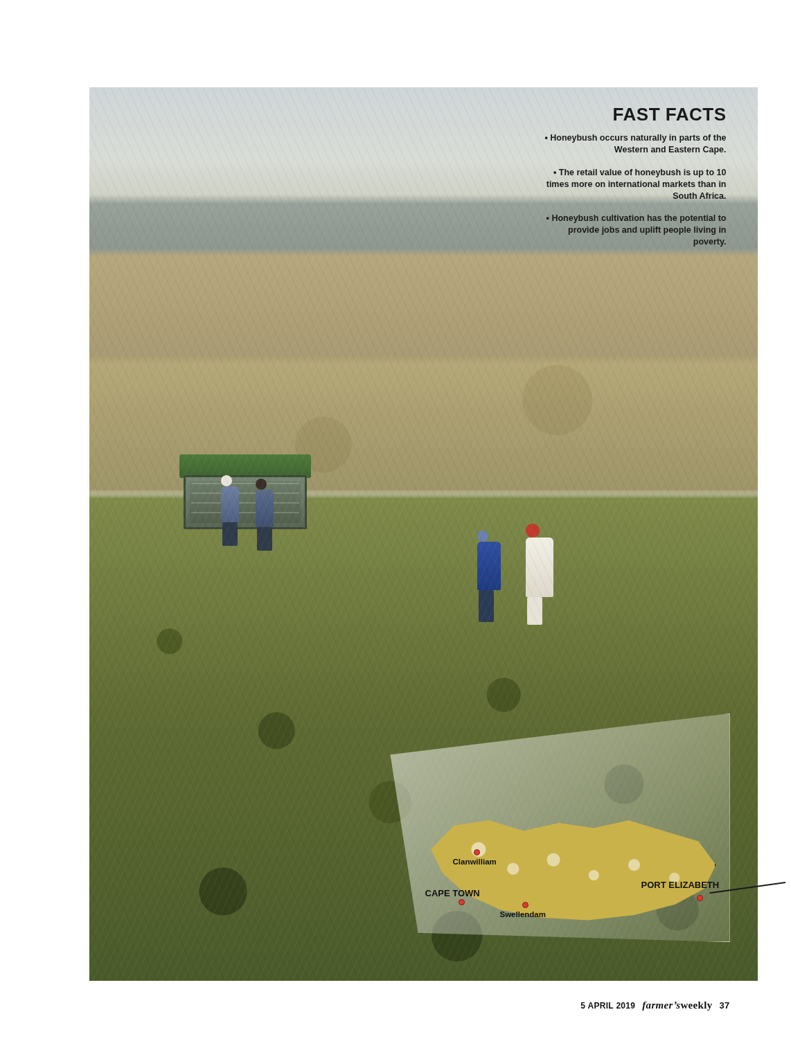FAST FACTS
• Honeybush occurs naturally in parts of the Western and Eastern Cape.
• The retail value of honeybush is up to 10 times more on international markets than in South Africa.
• Honeybush cultivation has the potential to provide jobs and uplift people living in poverty.
Clanwilliam CAPE TOWN Swellendam PORT ELIZABETH
5 APRIL 2019 farmer’sweekly 37